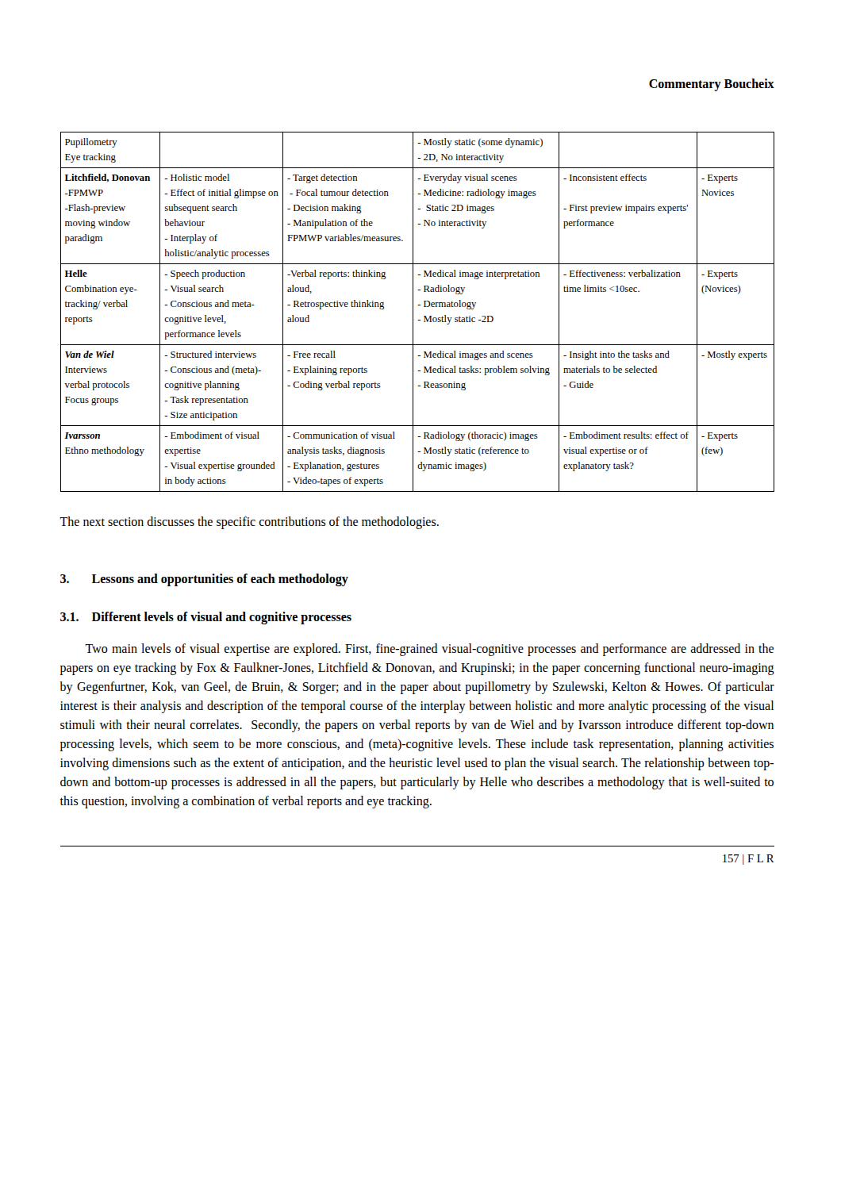Commentary Boucheix
| Pupillometry Eye tracking | | | - Mostly static (some dynamic) - 2D, No interactivity | | |
| Litchfield, Donovan -FPMWP -Flash-preview moving window paradigm | - Holistic model - Effect of initial glimpse on subsequent search behaviour - Interplay of holistic/analytic processes | - Target detection - Focal tumour detection - Decision making - Manipulation of the FPMWP variables/measures. | - Everyday visual scenes - Medicine: radiology images - Static 2D images - No interactivity | - Inconsistent effects - First preview impairs experts' performance | - Experts Novices |
| Helle Combination eye-tracking/ verbal reports | - Speech production - Visual search - Conscious and meta-cognitive level, performance levels | -Verbal reports: thinking aloud, - Retrospective thinking aloud | - Medical image interpretation - Radiology - Dermatology - Mostly static -2D | - Effectiveness: verbalization time limits <10sec. | - Experts (Novices) |
| Van de Wiel Interviews verbal protocols Focus groups | - Structured interviews - Conscious and (meta)-cognitive planning - Task representation - Size anticipation | - Free recall - Explaining reports - Coding verbal reports | - Medical images and scenes - Medical tasks: problem solving - Reasoning | - Insight into the tasks and materials to be selected - Guide | - Mostly experts |
| Ivarsson Ethno methodology | - Embodiment of visual expertise - Visual expertise grounded in body actions | - Communication of visual analysis tasks, diagnosis - Explanation, gestures - Video-tapes of experts | - Radiology (thoracic) images - Mostly static (reference to dynamic images) | - Embodiment results: effect of visual expertise or of explanatory task? | - Experts (few) |
The next section discusses the specific contributions of the methodologies.
3. Lessons and opportunities of each methodology
3.1. Different levels of visual and cognitive processes
Two main levels of visual expertise are explored. First, fine-grained visual-cognitive processes and performance are addressed in the papers on eye tracking by Fox & Faulkner-Jones, Litchfield & Donovan, and Krupinski; in the paper concerning functional neuro-imaging by Gegenfurtner, Kok, van Geel, de Bruin, & Sorger; and in the paper about pupillometry by Szulewski, Kelton & Howes. Of particular interest is their analysis and description of the temporal course of the interplay between holistic and more analytic processing of the visual stimuli with their neural correlates. Secondly, the papers on verbal reports by van de Wiel and by Ivarsson introduce different top-down processing levels, which seem to be more conscious, and (meta)-cognitive levels. These include task representation, planning activities involving dimensions such as the extent of anticipation, and the heuristic level used to plan the visual search. The relationship between top-down and bottom-up processes is addressed in all the papers, but particularly by Helle who describes a methodology that is well-suited to this question, involving a combination of verbal reports and eye tracking.
157 | F L R